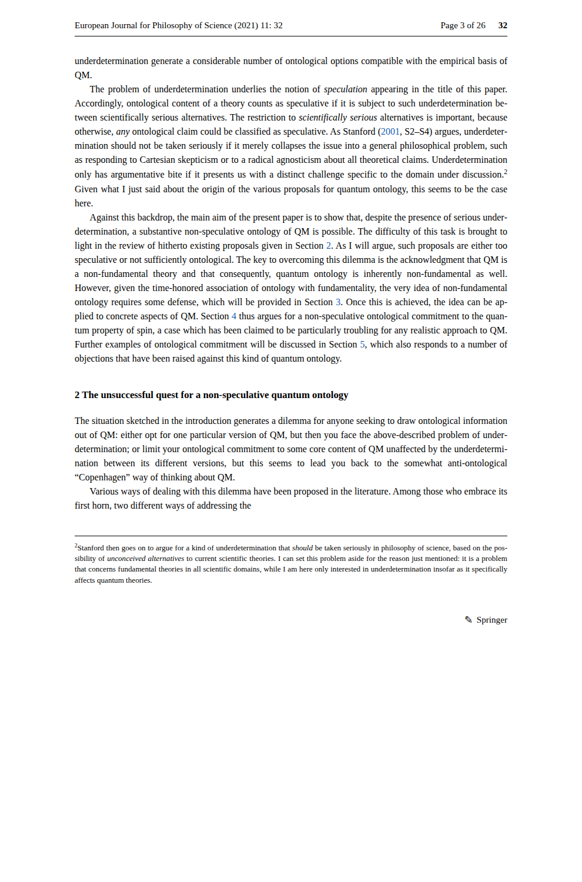European Journal for Philosophy of Science (2021) 11: 32 Page 3 of 26 32
underdetermination generate a considerable number of ontological options compatible with the empirical basis of QM.
The problem of underdetermination underlies the notion of speculation appearing in the title of this paper. Accordingly, ontological content of a theory counts as speculative if it is subject to such underdetermination between scientifically serious alternatives. The restriction to scientifically serious alternatives is important, because otherwise, any ontological claim could be classified as speculative. As Stanford (2001, S2–S4) argues, underdetermination should not be taken seriously if it merely collapses the issue into a general philosophical problem, such as responding to Cartesian skepticism or to a radical agnosticism about all theoretical claims. Underdetermination only has argumentative bite if it presents us with a distinct challenge specific to the domain under discussion.2 Given what I just said about the origin of the various proposals for quantum ontology, this seems to be the case here.
Against this backdrop, the main aim of the present paper is to show that, despite the presence of serious underdetermination, a substantive non-speculative ontology of QM is possible. The difficulty of this task is brought to light in the review of hitherto existing proposals given in Section 2. As I will argue, such proposals are either too speculative or not sufficiently ontological. The key to overcoming this dilemma is the acknowledgment that QM is a non-fundamental theory and that consequently, quantum ontology is inherently non-fundamental as well. However, given the time-honored association of ontology with fundamentality, the very idea of non-fundamental ontology requires some defense, which will be provided in Section 3. Once this is achieved, the idea can be applied to concrete aspects of QM. Section 4 thus argues for a non-speculative ontological commitment to the quantum property of spin, a case which has been claimed to be particularly troubling for any realistic approach to QM. Further examples of ontological commitment will be discussed in Section 5, which also responds to a number of objections that have been raised against this kind of quantum ontology.
2 The unsuccessful quest for a non-speculative quantum ontology
The situation sketched in the introduction generates a dilemma for anyone seeking to draw ontological information out of QM: either opt for one particular version of QM, but then you face the above-described problem of underdetermination; or limit your ontological commitment to some core content of QM unaffected by the underdetermination between its different versions, but this seems to lead you back to the somewhat anti-ontological “Copenhagen” way of thinking about QM.
Various ways of dealing with this dilemma have been proposed in the literature. Among those who embrace its first horn, two different ways of addressing the
2Stanford then goes on to argue for a kind of underdetermination that should be taken seriously in philosophy of science, based on the possibility of unconceived alternatives to current scientific theories. I can set this problem aside for the reason just mentioned: it is a problem that concerns fundamental theories in all scientific domains, while I am here only interested in underdetermination insofar as it specifically affects quantum theories.
✎Springer